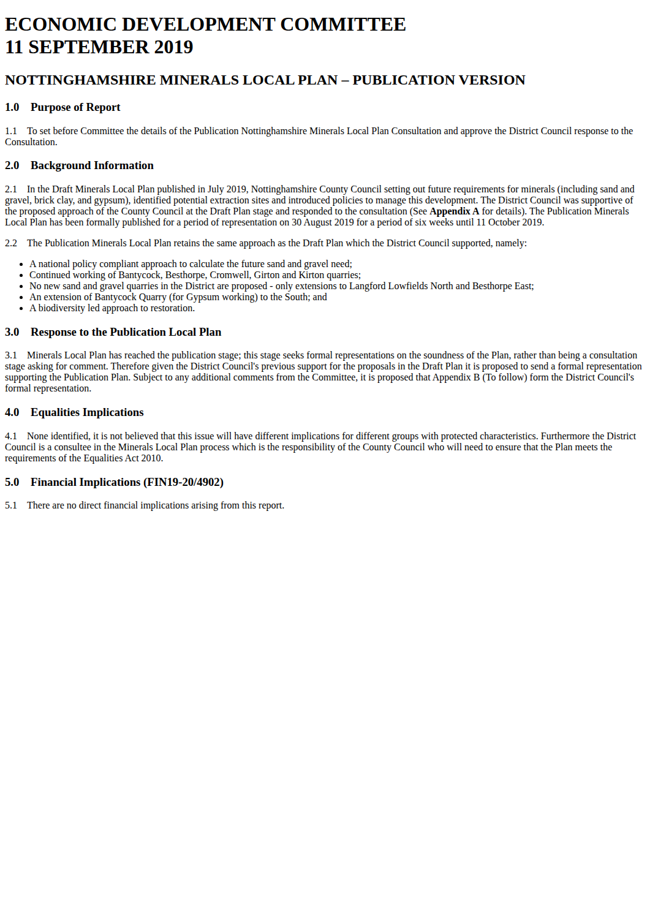ECONOMIC DEVELOPMENT COMMITTEE
11 SEPTEMBER 2019
NOTTINGHAMSHIRE MINERALS LOCAL PLAN – PUBLICATION VERSION
1.0 Purpose of Report
1.1 To set before Committee the details of the Publication Nottinghamshire Minerals Local Plan Consultation and approve the District Council response to the Consultation.
2.0 Background Information
2.1 In the Draft Minerals Local Plan published in July 2019, Nottinghamshire County Council setting out future requirements for minerals (including sand and gravel, brick clay, and gypsum), identified potential extraction sites and introduced policies to manage this development. The District Council was supportive of the proposed approach of the County Council at the Draft Plan stage and responded to the consultation (See Appendix A for details). The Publication Minerals Local Plan has been formally published for a period of representation on 30 August 2019 for a period of six weeks until 11 October 2019.
2.2 The Publication Minerals Local Plan retains the same approach as the Draft Plan which the District Council supported, namely:
A national policy compliant approach to calculate the future sand and gravel need;
Continued working of Bantycock, Besthorpe, Cromwell, Girton and Kirton quarries;
No new sand and gravel quarries in the District are proposed - only extensions to Langford Lowfields North and Besthorpe East;
An extension of Bantycock Quarry (for Gypsum working) to the South; and
A biodiversity led approach to restoration.
3.0 Response to the Publication Local Plan
3.1 Minerals Local Plan has reached the publication stage; this stage seeks formal representations on the soundness of the Plan, rather than being a consultation stage asking for comment. Therefore given the District Council's previous support for the proposals in the Draft Plan it is proposed to send a formal representation supporting the Publication Plan. Subject to any additional comments from the Committee, it is proposed that Appendix B (To follow) form the District Council's formal representation.
4.0 Equalities Implications
4.1 None identified, it is not believed that this issue will have different implications for different groups with protected characteristics. Furthermore the District Council is a consultee in the Minerals Local Plan process which is the responsibility of the County Council who will need to ensure that the Plan meets the requirements of the Equalities Act 2010.
5.0 Financial Implications (FIN19-20/4902)
5.1 There are no direct financial implications arising from this report.